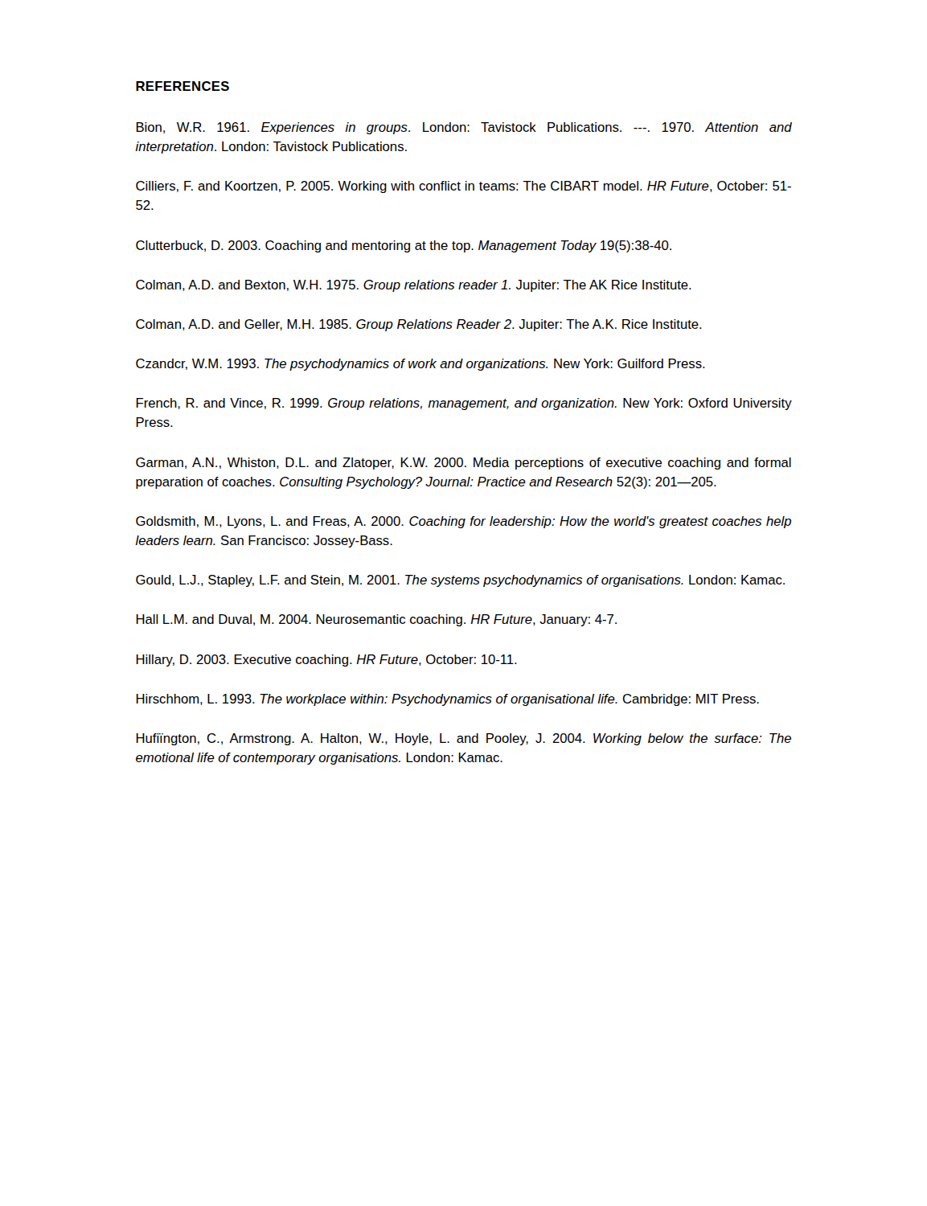REFERENCES
Bion, W.R. 1961. Experiences in groups. London: Tavistock Publications. ---. 1970. Attention and interpretation. London: Tavistock Publications.
Cilliers, F. and Koortzen, P. 2005. Working with conflict in teams: The CIBART model. HR Future, October: 51-52.
Clutterbuck, D. 2003. Coaching and mentoring at the top. Management Today 19(5):38-40.
Colman, A.D. and Bexton, W.H. 1975. Group relations reader 1. Jupiter: The AK Rice Institute.
Colman, A.D. and Geller, M.H. 1985. Group Relations Reader 2. Jupiter: The A.K. Rice Institute.
Czandcr, W.M. 1993. The psychodynamics of work and organizations. New York: Guilford Press.
French, R. and Vince, R. 1999. Group relations, management, and organization. New York: Oxford University Press.
Garman, A.N., Whiston, D.L. and Zlatoper, K.W. 2000. Media perceptions of executive coaching and formal preparation of coaches. Consulting Psychology? Journal: Practice and Research 52(3): 201—205.
Goldsmith, M., Lyons, L. and Freas, A. 2000. Coaching for leadership: How the world's greatest coaches help leaders learn. San Francisco: Jossey-Bass.
Gould, L.J., Stapley, L.F. and Stein, M. 2001. The systems psychodynamics of organisations. London: Kamac.
Hall L.M. and Duval, M. 2004. Neurosemantic coaching. HR Future, January: 4-7.
Hillary, D. 2003. Executive coaching. HR Future, October: 10-11.
Hirschhom, L. 1993. The workplace within: Psychodynamics of organisational life. Cambridge: MIT Press.
Hufiïngton, C., Armstrong. A. Halton, W., Hoyle, L. and Pooley, J. 2004. Working below the surface: The emotional life of contemporary organisations. London: Kamac.